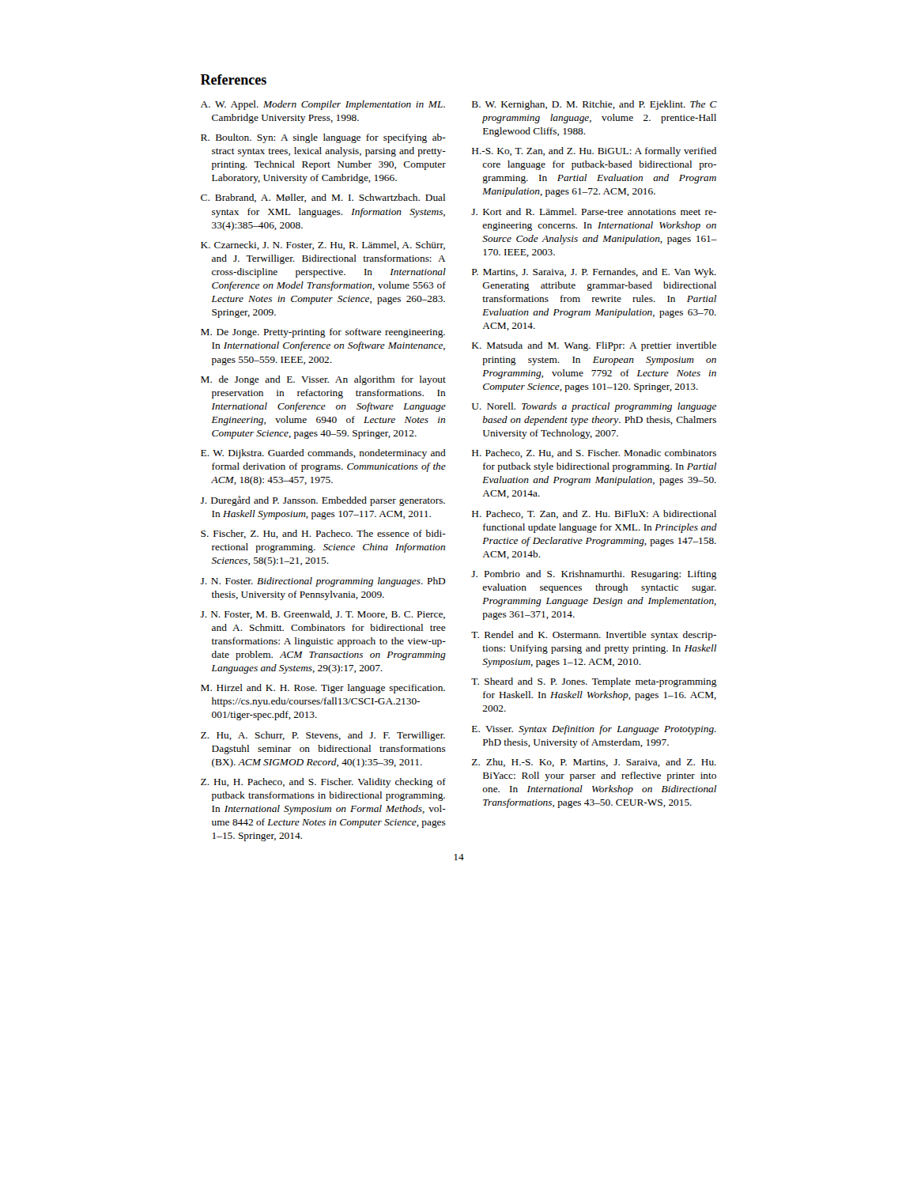References
A. W. Appel. Modern Compiler Implementation in ML. Cambridge University Press, 1998.
R. Boulton. Syn: A single language for specifying abstract syntax trees, lexical analysis, parsing and pretty-printing. Technical Report Number 390, Computer Laboratory, University of Cambridge, 1966.
C. Brabrand, A. Møller, and M. I. Schwartzbach. Dual syntax for XML languages. Information Systems, 33(4):385–406, 2008.
K. Czarnecki, J. N. Foster, Z. Hu, R. Lämmel, A. Schürr, and J. Terwilliger. Bidirectional transformations: A cross-discipline perspective. In International Conference on Model Transformation, volume 5563 of Lecture Notes in Computer Science, pages 260–283. Springer, 2009.
M. De Jonge. Pretty-printing for software reengineering. In International Conference on Software Maintenance, pages 550–559. IEEE, 2002.
M. de Jonge and E. Visser. An algorithm for layout preservation in refactoring transformations. In International Conference on Software Language Engineering, volume 6940 of Lecture Notes in Computer Science, pages 40–59. Springer, 2012.
E. W. Dijkstra. Guarded commands, nondeterminacy and formal derivation of programs. Communications of the ACM, 18(8): 453–457, 1975.
J. Duregård and P. Jansson. Embedded parser generators. In Haskell Symposium, pages 107–117. ACM, 2011.
S. Fischer, Z. Hu, and H. Pacheco. The essence of bidirectional programming. Science China Information Sciences, 58(5):1–21, 2015.
J. N. Foster. Bidirectional programming languages. PhD thesis, University of Pennsylvania, 2009.
J. N. Foster, M. B. Greenwald, J. T. Moore, B. C. Pierce, and A. Schmitt. Combinators for bidirectional tree transformations: A linguistic approach to the view-update problem. ACM Transactions on Programming Languages and Systems, 29(3):17, 2007.
M. Hirzel and K. H. Rose. Tiger language specification. https://cs.nyu.edu/courses/fall13/CSCI-GA.2130-001/tiger-spec.pdf, 2013.
Z. Hu, A. Schurr, P. Stevens, and J. F. Terwilliger. Dagstuhl seminar on bidirectional transformations (BX). ACM SIGMOD Record, 40(1):35–39, 2011.
Z. Hu, H. Pacheco, and S. Fischer. Validity checking of putback transformations in bidirectional programming. In International Symposium on Formal Methods, volume 8442 of Lecture Notes in Computer Science, pages 1–15. Springer, 2014.
B. W. Kernighan, D. M. Ritchie, and P. Ejeklint. The C programming language, volume 2. prentice-Hall Englewood Cliffs, 1988.
H.-S. Ko, T. Zan, and Z. Hu. BiGUL: A formally verified core language for putback-based bidirectional programming. In Partial Evaluation and Program Manipulation, pages 61–72. ACM, 2016.
J. Kort and R. Lämmel. Parse-tree annotations meet re-engineering concerns. In International Workshop on Source Code Analysis and Manipulation, pages 161–170. IEEE, 2003.
P. Martins, J. Saraiva, J. P. Fernandes, and E. Van Wyk. Generating attribute grammar-based bidirectional transformations from rewrite rules. In Partial Evaluation and Program Manipulation, pages 63–70. ACM, 2014.
K. Matsuda and M. Wang. FliPpr: A prettier invertible printing system. In European Symposium on Programming, volume 7792 of Lecture Notes in Computer Science, pages 101–120. Springer, 2013.
U. Norell. Towards a practical programming language based on dependent type theory. PhD thesis, Chalmers University of Technology, 2007.
H. Pacheco, Z. Hu, and S. Fischer. Monadic combinators for putback style bidirectional programming. In Partial Evaluation and Program Manipulation, pages 39–50. ACM, 2014a.
H. Pacheco, T. Zan, and Z. Hu. BiFluX: A bidirectional functional update language for XML. In Principles and Practice of Declarative Programming, pages 147–158. ACM, 2014b.
J. Pombrio and S. Krishnamurthi. Resugaring: Lifting evaluation sequences through syntactic sugar. Programming Language Design and Implementation, pages 361–371, 2014.
T. Rendel and K. Ostermann. Invertible syntax descriptions: Unifying parsing and pretty printing. In Haskell Symposium, pages 1–12. ACM, 2010.
T. Sheard and S. P. Jones. Template meta-programming for Haskell. In Haskell Workshop, pages 1–16. ACM, 2002.
E. Visser. Syntax Definition for Language Prototyping. PhD thesis, University of Amsterdam, 1997.
Z. Zhu, H.-S. Ko, P. Martins, J. Saraiva, and Z. Hu. BiYacc: Roll your parser and reflective printer into one. In International Workshop on Bidirectional Transformations, pages 43–50. CEUR-WS, 2015.
14